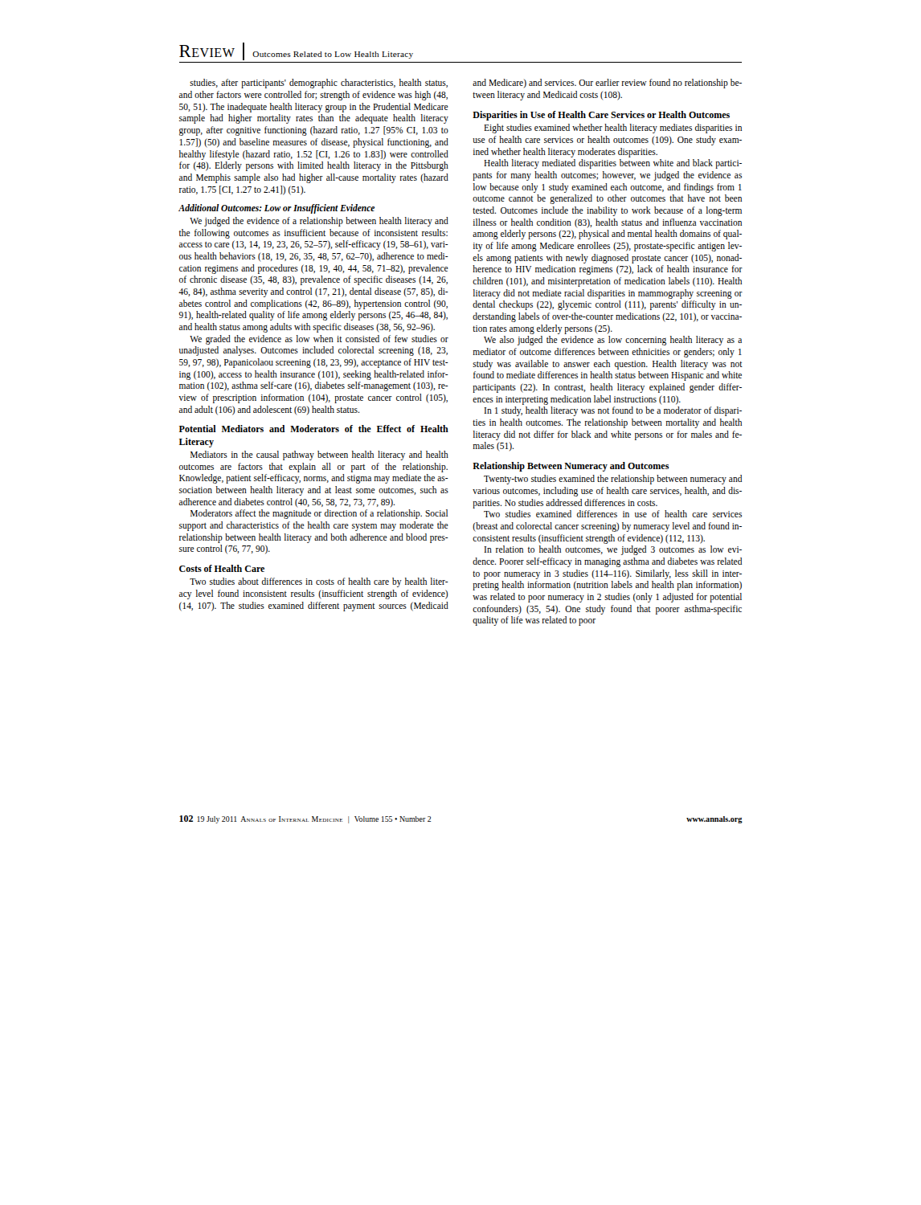Review Outcomes Related to Low Health Literacy
studies, after participants' demographic characteristics, health status, and other factors were controlled for; strength of evidence was high (48, 50, 51). The inadequate health literacy group in the Prudential Medicare sample had higher mortality rates than the adequate health literacy group, after cognitive functioning (hazard ratio, 1.27 [95% CI, 1.03 to 1.57]) (50) and baseline measures of disease, physical functioning, and healthy lifestyle (hazard ratio, 1.52 [CI, 1.26 to 1.83]) were controlled for (48). Elderly persons with limited health literacy in the Pittsburgh and Memphis sample also had higher all-cause mortality rates (hazard ratio, 1.75 [CI, 1.27 to 2.41]) (51).
Additional Outcomes: Low or Insufficient Evidence
We judged the evidence of a relationship between health literacy and the following outcomes as insufficient because of inconsistent results: access to care (13, 14, 19, 23, 26, 52–57), self-efficacy (19, 58–61), various health behaviors (18, 19, 26, 35, 48, 57, 62–70), adherence to medication regimens and procedures (18, 19, 40, 44, 58, 71–82), prevalence of chronic disease (35, 48, 83), prevalence of specific diseases (14, 26, 46, 84), asthma severity and control (17, 21), dental disease (57, 85), diabetes control and complications (42, 86–89), hypertension control (90, 91), health-related quality of life among elderly persons (25, 46–48, 84), and health status among adults with specific diseases (38, 56, 92–96).
We graded the evidence as low when it consisted of few studies or unadjusted analyses. Outcomes included colorectal screening (18, 23, 59, 97, 98), Papanicolaou screening (18, 23, 99), acceptance of HIV testing (100), access to health insurance (101), seeking health-related information (102), asthma self-care (16), diabetes self-management (103), review of prescription information (104), prostate cancer control (105), and adult (106) and adolescent (69) health status.
Potential Mediators and Moderators of the Effect of Health Literacy
Mediators in the causal pathway between health literacy and health outcomes are factors that explain all or part of the relationship. Knowledge, patient self-efficacy, norms, and stigma may mediate the association between health literacy and at least some outcomes, such as adherence and diabetes control (40, 56, 58, 72, 73, 77, 89).
Moderators affect the magnitude or direction of a relationship. Social support and characteristics of the health care system may moderate the relationship between health literacy and both adherence and blood pressure control (76, 77, 90).
Costs of Health Care
Two studies about differences in costs of health care by health literacy level found inconsistent results (insufficient strength of evidence) (14, 107). The studies examined different payment sources (Medicaid and Medicare) and services. Our earlier review found no relationship between literacy and Medicaid costs (108).
Disparities in Use of Health Care Services or Health Outcomes
Eight studies examined whether health literacy mediates disparities in use of health care services or health outcomes (109). One study examined whether health literacy moderates disparities.
Health literacy mediated disparities between white and black participants for many health outcomes; however, we judged the evidence as low because only 1 study examined each outcome, and findings from 1 outcome cannot be generalized to other outcomes that have not been tested. Outcomes include the inability to work because of a long-term illness or health condition (83), health status and influenza vaccination among elderly persons (22), physical and mental health domains of quality of life among Medicare enrollees (25), prostate-specific antigen levels among patients with newly diagnosed prostate cancer (105), nonadherence to HIV medication regimens (72), lack of health insurance for children (101), and misinterpretation of medication labels (110). Health literacy did not mediate racial disparities in mammography screening or dental checkups (22), glycemic control (111), parents' difficulty in understanding labels of over-the-counter medications (22, 101), or vaccination rates among elderly persons (25).
We also judged the evidence as low concerning health literacy as a mediator of outcome differences between ethnicities or genders; only 1 study was available to answer each question. Health literacy was not found to mediate differences in health status between Hispanic and white participants (22). In contrast, health literacy explained gender differences in interpreting medication label instructions (110).
In 1 study, health literacy was not found to be a moderator of disparities in health outcomes. The relationship between mortality and health literacy did not differ for black and white persons or for males and females (51).
Relationship Between Numeracy and Outcomes
Twenty-two studies examined the relationship between numeracy and various outcomes, including use of health care services, health, and disparities. No studies addressed differences in costs.
Two studies examined differences in use of health care services (breast and colorectal cancer screening) by numeracy level and found inconsistent results (insufficient strength of evidence) (112, 113).
In relation to health outcomes, we judged 3 outcomes as low evidence. Poorer self-efficacy in managing asthma and diabetes was related to poor numeracy in 3 studies (114–116). Similarly, less skill in interpreting health information (nutrition labels and health plan information) was related to poor numeracy in 2 studies (only 1 adjusted for potential confounders) (35, 54). One study found that poorer asthma-specific quality of life was related to poor
102 19 July 2011 Annals of Internal Medicine | Volume 155 • Number 2
www.annals.org